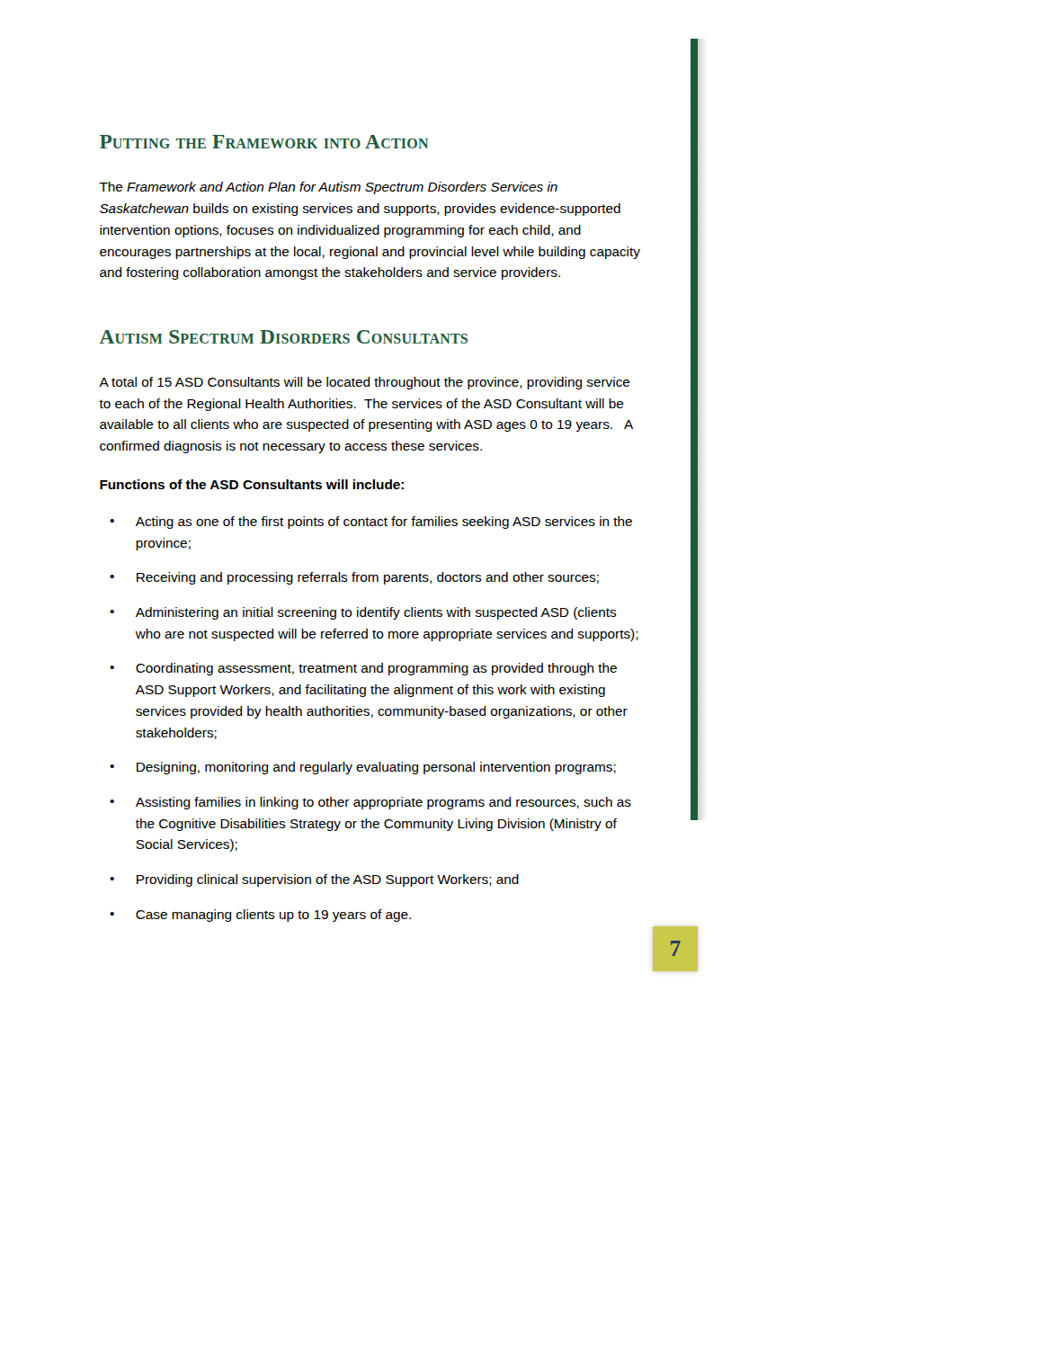Putting the Framework into Action
The Framework and Action Plan for Autism Spectrum Disorders Services in Saskatchewan builds on existing services and supports, provides evidence-supported intervention options, focuses on individualized programming for each child, and encourages partnerships at the local, regional and provincial level while building capacity and fostering collaboration amongst the stakeholders and service providers.
Autism Spectrum Disorders Consultants
A total of 15 ASD Consultants will be located throughout the province, providing service to each of the Regional Health Authorities. The services of the ASD Consultant will be available to all clients who are suspected of presenting with ASD ages 0 to 19 years. A confirmed diagnosis is not necessary to access these services.
Functions of the ASD Consultants will include:
Acting as one of the first points of contact for families seeking ASD services in the province;
Receiving and processing referrals from parents, doctors and other sources;
Administering an initial screening to identify clients with suspected ASD (clients who are not suspected will be referred to more appropriate services and supports);
Coordinating assessment, treatment and programming as provided through the ASD Support Workers, and facilitating the alignment of this work with existing services provided by health authorities, community-based organizations, or other stakeholders;
Designing, monitoring and regularly evaluating personal intervention programs;
Assisting families in linking to other appropriate programs and resources, such as the Cognitive Disabilities Strategy or the Community Living Division (Ministry of Social Services);
Providing clinical supervision of the ASD Support Workers; and
Case managing clients up to 19 years of age.
7